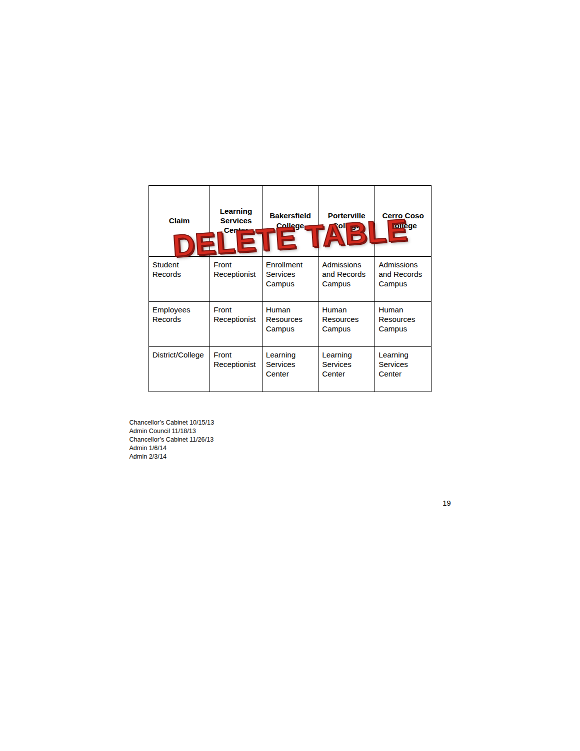| Claim | Learning Services Center | Bakersfield College | Porterville College | Cerro Coso College |
| --- | --- | --- | --- | --- |
| Student Records | Front Receptionist | Enrollment Services Campus | Admissions and Records Campus | Admissions and Records Campus |
| Employees Records | Front Receptionist | Human Resources Campus | Human Resources Campus | Human Resources Campus |
| District/College | Front Receptionist | Learning Services Center | Learning Services Center | Learning Services Center |
DELETE TABLE
Chancellor’s Cabinet 10/15/13
Admin Council 11/18/13
Chancellor’s Cabinet 11/26/13
Admin 1/6/14
Admin 2/3/14
19